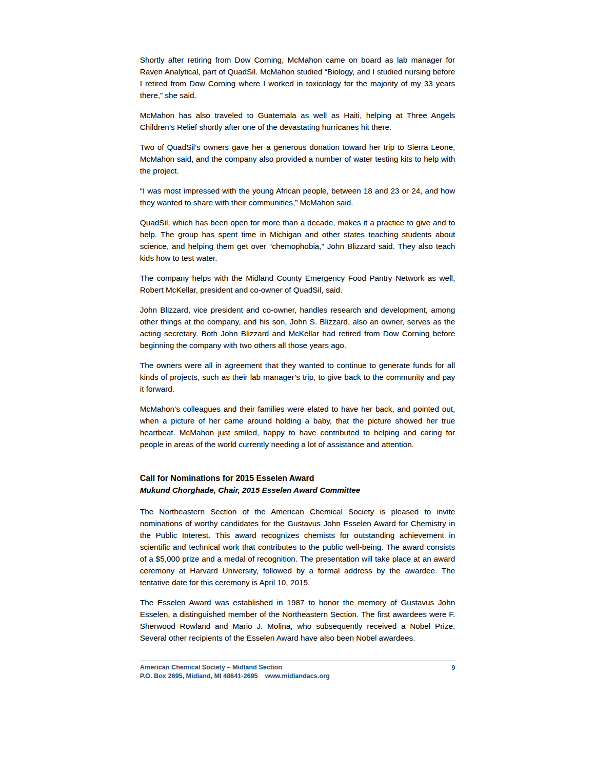Shortly after retiring from Dow Corning, McMahon came on board as lab manager for Raven Analytical, part of QuadSil. McMahon studied “Biology, and I studied nursing before I retired from Dow Corning where I worked in toxicology for the majority of my 33 years there,” she said.
McMahon has also traveled to Guatemala as well as Haiti, helping at Three Angels Children’s Relief shortly after one of the devastating hurricanes hit there.
Two of QuadSil’s owners gave her a generous donation toward her trip to Sierra Leone, McMahon said, and the company also provided a number of water testing kits to help with the project.
“I was most impressed with the young African people, between 18 and 23 or 24, and how they wanted to share with their communities,” McMahon said.
QuadSil, which has been open for more than a decade, makes it a practice to give and to help. The group has spent time in Michigan and other states teaching students about science, and helping them get over “chemophobia,” John Blizzard said. They also teach kids how to test water.
The company helps with the Midland County Emergency Food Pantry Network as well, Robert McKellar, president and co-owner of QuadSil, said.
John Blizzard, vice president and co-owner, handles research and development, among other things at the company, and his son, John S. Blizzard, also an owner, serves as the acting secretary. Both John Blizzard and McKellar had retired from Dow Corning before beginning the company with two others all those years ago.
The owners were all in agreement that they wanted to continue to generate funds for all kinds of projects, such as their lab manager’s trip, to give back to the community and pay it forward.
McMahon’s colleagues and their families were elated to have her back, and pointed out, when a picture of her came around holding a baby, that the picture showed her true heartbeat. McMahon just smiled, happy to have contributed to helping and caring for people in areas of the world currently needing a lot of assistance and attention.
Call for Nominations for 2015 Esselen Award
Mukund Chorghade, Chair, 2015 Esselen Award Committee
The Northeastern Section of the American Chemical Society is pleased to invite nominations of worthy candidates for the Gustavus John Esselen Award for Chemistry in the Public Interest. This award recognizes chemists for outstanding achievement in scientific and technical work that contributes to the public well-being. The award consists of a $5,000 prize and a medal of recognition. The presentation will take place at an award ceremony at Harvard University, followed by a formal address by the awardee. The tentative date for this ceremony is April 10, 2015.
The Esselen Award was established in 1987 to honor the memory of Gustavus John Esselen, a distinguished member of the Northeastern Section. The first awardees were F. Sherwood Rowland and Mario J. Molina, who subsequently received a Nobel Prize. Several other recipients of the Esselen Award have also been Nobel awardees.
American Chemical Society – Midland Section
P.O. Box 2695, Midland, MI 48641-2695 www.midlandacs.org
9